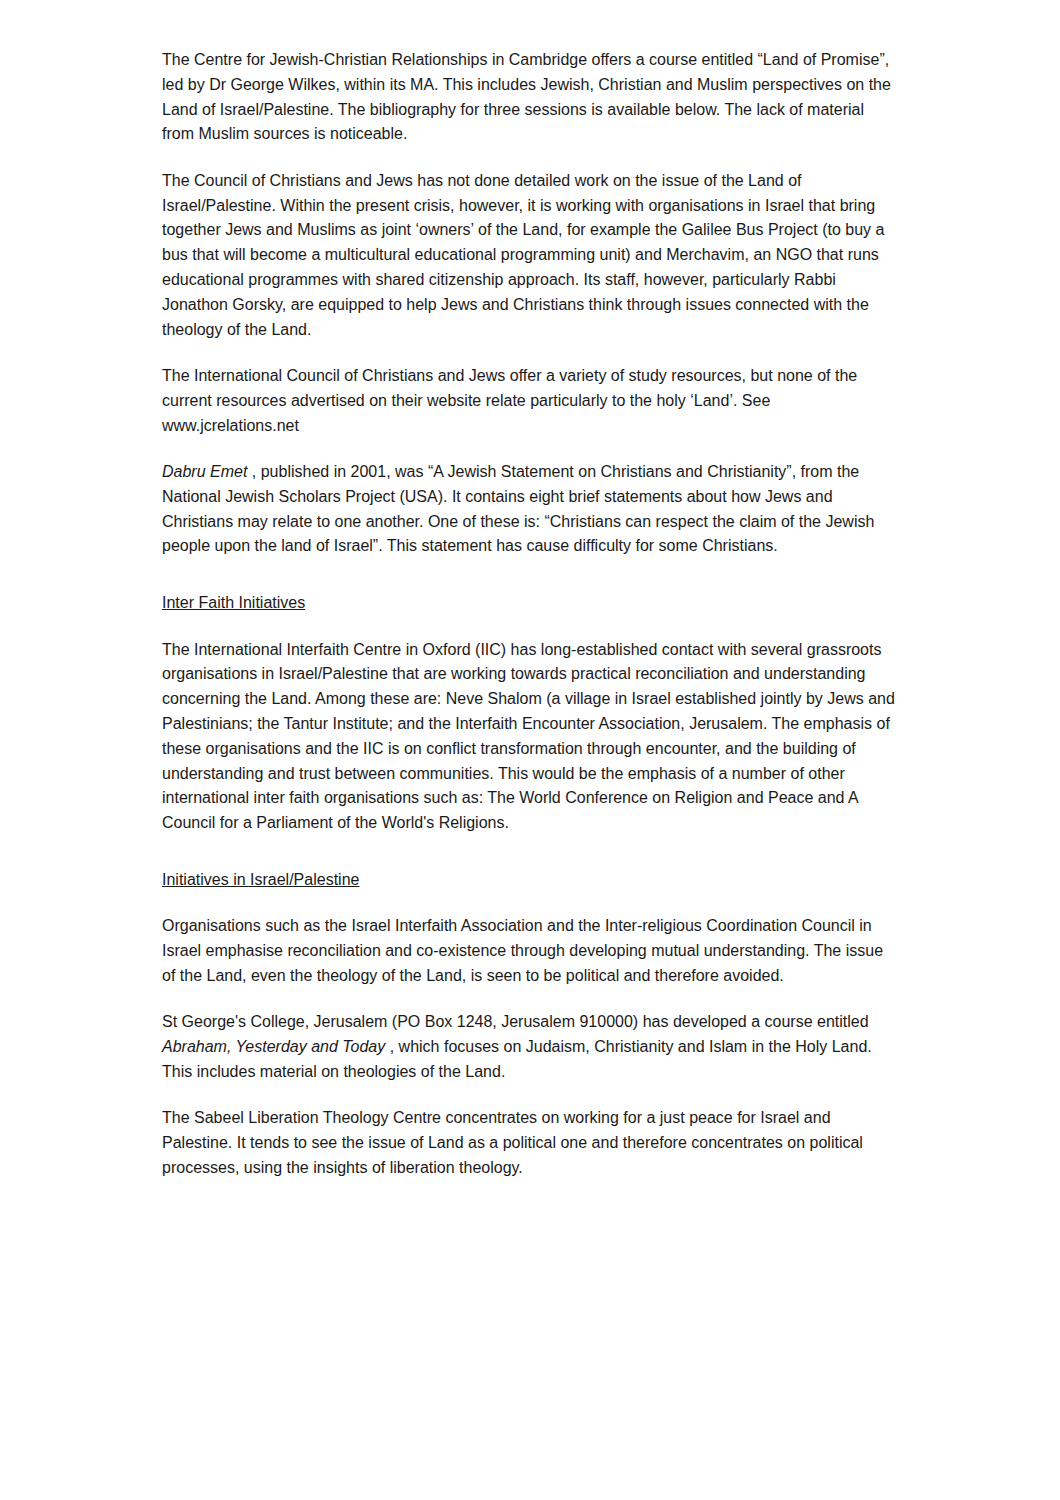The Centre for Jewish-Christian Relationships in Cambridge offers a course entitled “Land of Promise”, led by Dr George Wilkes, within its MA. This includes Jewish, Christian and Muslim perspectives on the Land of Israel/Palestine. The bibliography for three sessions is available below. The lack of material from Muslim sources is noticeable.
The Council of Christians and Jews has not done detailed work on the issue of the Land of Israel/Palestine. Within the present crisis, however, it is working with organisations in Israel that bring together Jews and Muslims as joint ‘owners’ of the Land, for example the Galilee Bus Project (to buy a bus that will become a multicultural educational programming unit) and Merchavim, an NGO that runs educational programmes with shared citizenship approach. Its staff, however, particularly Rabbi Jonathon Gorsky, are equipped to help Jews and Christians think through issues connected with the theology of the Land.
The International Council of Christians and Jews offer a variety of study resources, but none of the current resources advertised on their website relate particularly to the holy ‘Land’. See www.jcrelations.net
Dabru Emet , published in 2001, was “A Jewish Statement on Christians and Christianity”, from the National Jewish Scholars Project (USA). It contains eight brief statements about how Jews and Christians may relate to one another. One of these is: “Christians can respect the claim of the Jewish people upon the land of Israel”. This statement has cause difficulty for some Christians.
Inter Faith Initiatives
The International Interfaith Centre in Oxford (IIC) has long-established contact with several grassroots organisations in Israel/Palestine that are working towards practical reconciliation and understanding concerning the Land. Among these are: Neve Shalom (a village in Israel established jointly by Jews and Palestinians; the Tantur Institute; and the Interfaith Encounter Association, Jerusalem. The emphasis of these organisations and the IIC is on conflict transformation through encounter, and the building of understanding and trust between communities. This would be the emphasis of a number of other international inter faith organisations such as: The World Conference on Religion and Peace and A Council for a Parliament of the World's Religions.
Initiatives in Israel/Palestine
Organisations such as the Israel Interfaith Association and the Inter-religious Coordination Council in Israel emphasise reconciliation and co-existence through developing mutual understanding. The issue of the Land, even the theology of the Land, is seen to be political and therefore avoided.
St George's College, Jerusalem (PO Box 1248, Jerusalem 910000) has developed a course entitled Abraham, Yesterday and Today , which focuses on Judaism, Christianity and Islam in the Holy Land. This includes material on theologies of the Land.
The Sabeel Liberation Theology Centre concentrates on working for a just peace for Israel and Palestine. It tends to see the issue of Land as a political one and therefore concentrates on political processes, using the insights of liberation theology.